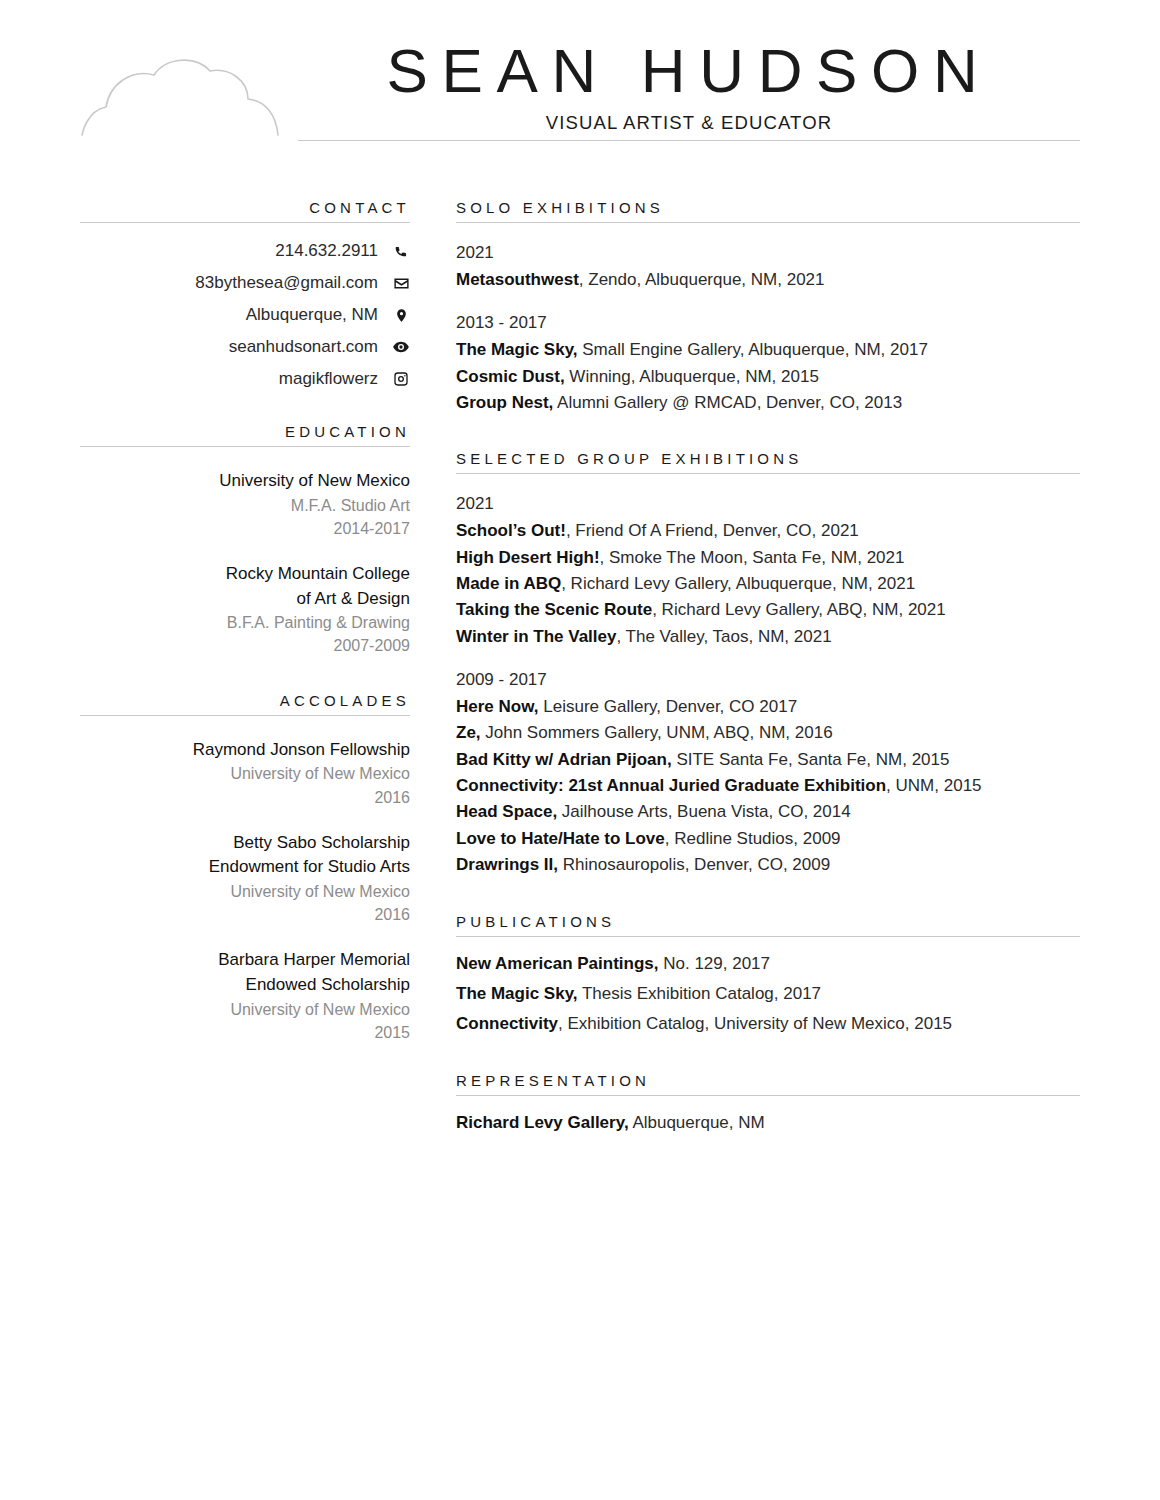SEAN HUDSON
VISUAL ARTIST & EDUCATOR
Contact
214.632.2911
83bythesea@gmail.com
Albuquerque, NM
seanhudsonart.com
magikflowerz
Education
University of New Mexico
M.F.A. Studio Art
2014-2017
Rocky Mountain College
of Art & Design
B.F.A. Painting & Drawing
2007-2009
Accolades
Raymond Jonson Fellowship
University of New Mexico
2016
Betty Sabo Scholarship
Endowment for Studio Arts
University of New Mexico
2016
Barbara Harper Memorial
Endowed Scholarship
University of New Mexico
2015
Solo Exhibitions
2021
Metasouthwest, Zendo, Albuquerque, NM, 2021
2013 - 2017
The Magic Sky, Small Engine Gallery, Albuquerque, NM, 2017
Cosmic Dust, Winning, Albuquerque, NM, 2015
Group Nest, Alumni Gallery @ RMCAD, Denver, CO, 2013
Selected Group Exhibitions
2021
School’s Out!, Friend Of A Friend, Denver, CO, 2021
High Desert High!, Smoke The Moon, Santa Fe, NM, 2021
Made in ABQ, Richard Levy Gallery, Albuquerque, NM, 2021
Taking the Scenic Route, Richard Levy Gallery, ABQ, NM, 2021
Winter in The Valley, The Valley, Taos, NM, 2021
2009 - 2017
Here Now, Leisure Gallery, Denver, CO 2017
Ze, John Sommers Gallery, UNM, ABQ, NM, 2016
Bad Kitty w/ Adrian Pijoan, SITE Santa Fe, Santa Fe, NM, 2015
Connectivity: 21st Annual Juried Graduate Exhibition, UNM, 2015
Head Space, Jailhouse Arts, Buena Vista, CO, 2014
Love to Hate/Hate to Love, Redline Studios, 2009
Drawrings II, Rhinosauropolis, Denver, CO, 2009
Publications
New American Paintings, No. 129, 2017
The Magic Sky, Thesis Exhibition Catalog, 2017
Connectivity, Exhibition Catalog, University of New Mexico, 2015
Representation
Richard Levy Gallery, Albuquerque, NM